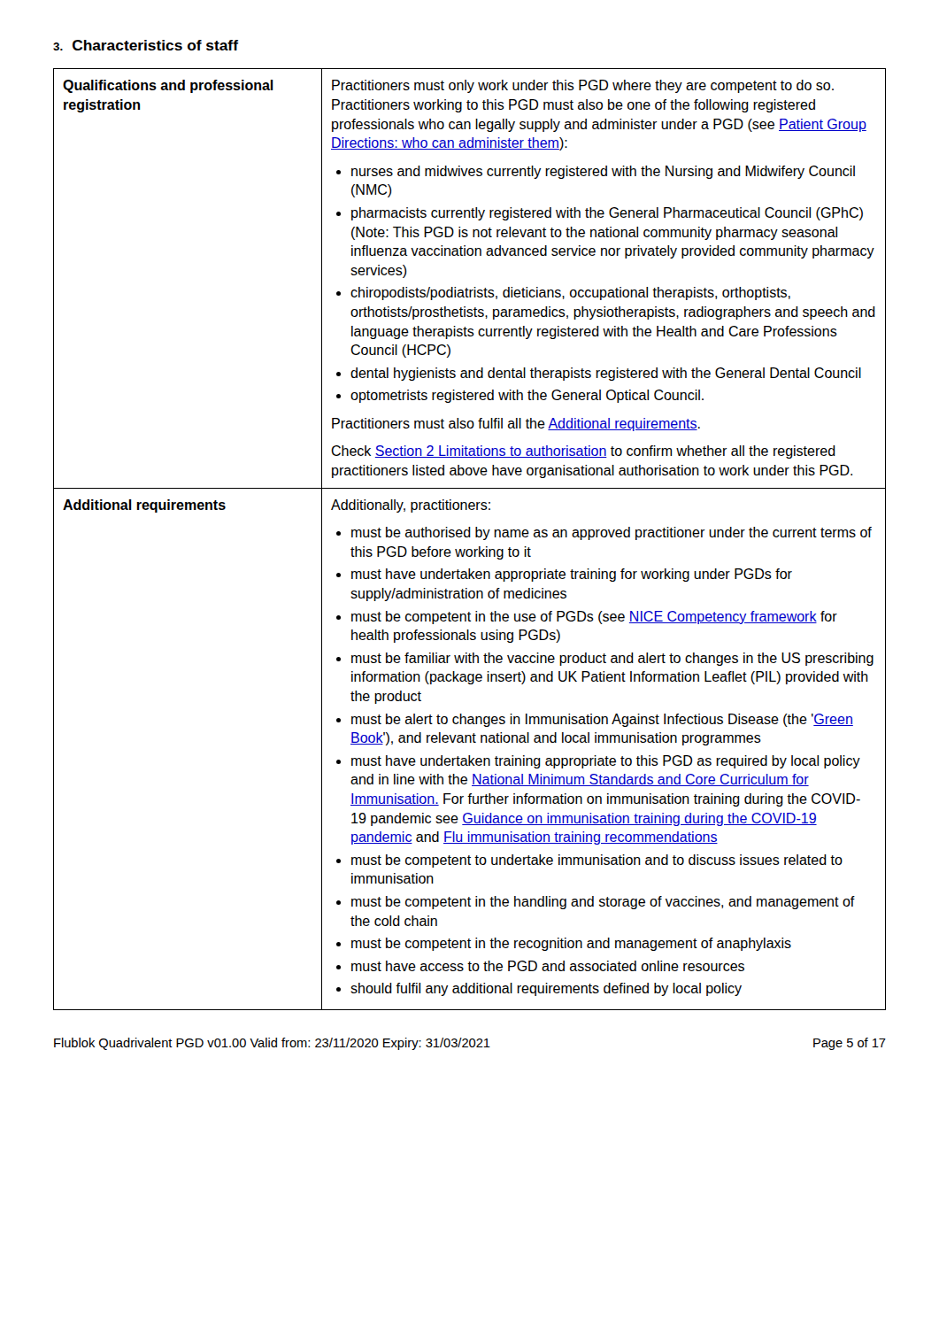3. Characteristics of staff
| Qualifications and professional registration | Practitioners must only work under this PGD where they are competent to do so. Practitioners working to this PGD must also be one of the following registered professionals who can legally supply and administer under a PGD (see Patient Group Directions: who can administer them ): nurses and midwives currently registered with the Nursing and Midwifery Council (NMC) pharmacists currently registered with the General Pharmaceutical Council (GPhC) (Note: This PGD is not relevant to the national community pharmacy seasonal influenza vaccination advanced service nor privately provided community pharmacy services) chiropodists/podiatrists, dieticians, occupational therapists, orthoptists, orthotists/prosthetists, paramedics, physiotherapists, radiographers and speech and language therapists currently registered with the Health and Care Professions Council (HCPC) dental hygienists and dental therapists registered with the General Dental Council optometrists registered with the General Optical Council. Practitioners must also fulfil all the Additional requirements . Check Section 2 Limitations to authorisation to confirm whether all the registered practitioners listed above have organisational authorisation to work under this PGD. |
| Additional requirements | Additionally, practitioners: must be authorised by name as an approved practitioner under the current terms of this PGD before working to it must have undertaken appropriate training for working under PGDs for supply/administration of medicines must be competent in the use of PGDs (see NICE Competency framework for health professionals using PGDs) must be familiar with the vaccine product and alert to changes in the US prescribing information (package insert) and UK Patient Information Leaflet (PIL) provided with the product must be alert to changes in Immunisation Against Infectious Disease (the ' Green Book '), and relevant national and local immunisation programmes must have undertaken training appropriate to this PGD as required by local policy and in line with the National Minimum Standards and Core Curriculum for Immunisation. For further information on immunisation training during the COVID-19 pandemic see Guidance on immunisation training during the COVID-19 pandemic and Flu immunisation training recommendations must be competent to undertake immunisation and to discuss issues related to immunisation must be competent in the handling and storage of vaccines, and management of the cold chain must be competent in the recognition and management of anaphylaxis must have access to the PGD and associated online resources should fulfil any additional requirements defined by local policy |
Flublok Quadrivalent PGD v01.00 Valid from: 23/11/2020 Expiry: 31/03/2021 Page 5 of 17